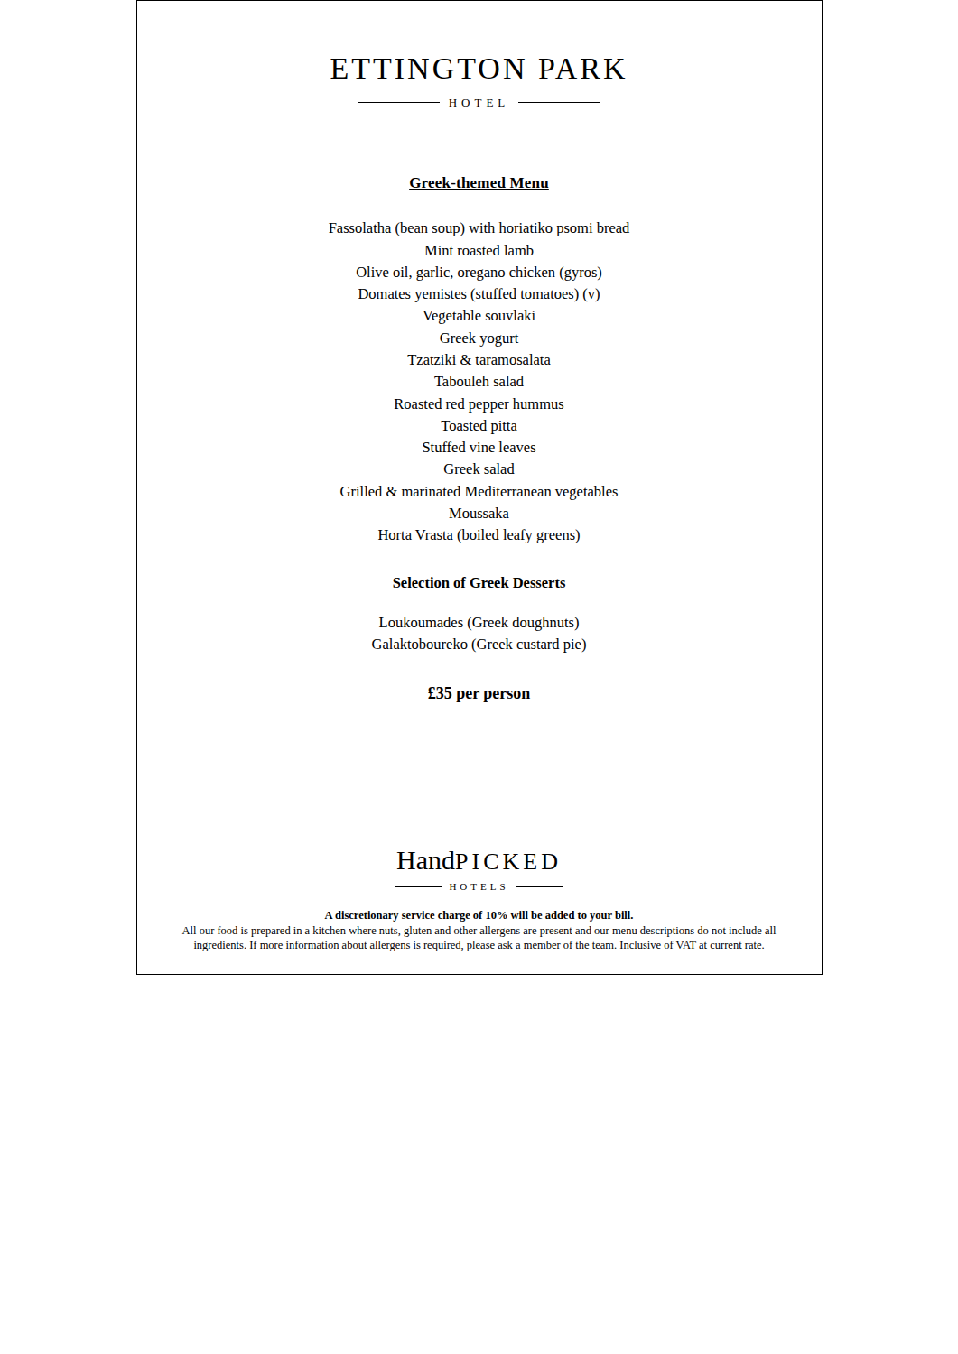ETTINGTON PARK
HOTEL
Greek-themed Menu
Fassolatha (bean soup) with horiatiko psomi bread
Mint roasted lamb
Olive oil, garlic, oregano chicken (gyros)
Domates yemistes (stuffed tomatoes) (v)
Vegetable souvlaki
Greek yogurt
Tzatziki & taramosalata
Tabouleh salad
Roasted red pepper hummus
Toasted pitta
Stuffed vine leaves
Greek salad
Grilled & marinated Mediterranean vegetables
Moussaka
Horta Vrasta (boiled leafy greens)
Selection of Greek Desserts
Loukoumades (Greek doughnuts)
Galaktoboureko (Greek custard pie)
£35 per person
Hand PICKED
HOTELS
A discretionary service charge of 10% will be added to your bill.
All our food is prepared in a kitchen where nuts, gluten and other allergens are present and our menu descriptions do not include all ingredients. If more information about allergens is required, please ask a member of the team. Inclusive of VAT at current rate.